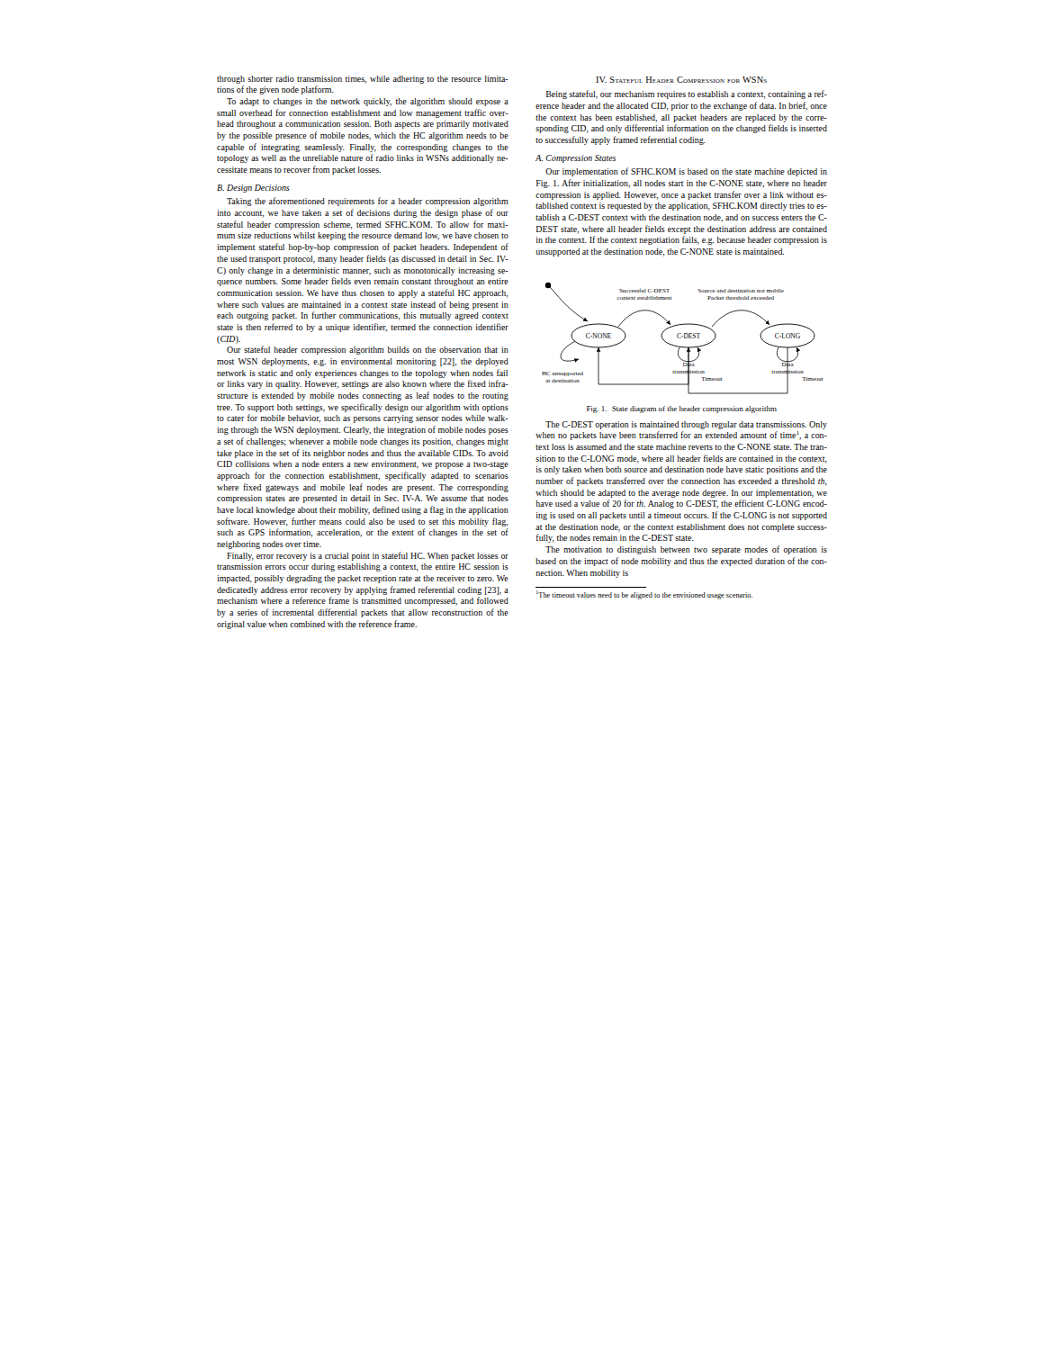through shorter radio transmission times, while adhering to the resource limitations of the given node platform.
To adapt to changes in the network quickly, the algorithm should expose a small overhead for connection establishment and low management traffic overhead throughout a communication session. Both aspects are primarily motivated by the possible presence of mobile nodes, which the HC algorithm needs to be capable of integrating seamlessly. Finally, the corresponding changes to the topology as well as the unreliable nature of radio links in WSNs additionally necessitate means to recover from packet losses.
B. Design Decisions
Taking the aforementioned requirements for a header compression algorithm into account, we have taken a set of decisions during the design phase of our stateful header compression scheme, termed SFHC.KOM. To allow for maximum size reductions whilst keeping the resource demand low, we have chosen to implement stateful hop-by-hop compression of packet headers. Independent of the used transport protocol, many header fields (as discussed in detail in Sec. IV-C) only change in a deterministic manner, such as monotonically increasing sequence numbers. Some header fields even remain constant throughout an entire communication session. We have thus chosen to apply a stateful HC approach, where such values are maintained in a context state instead of being present in each outgoing packet. In further communications, this mutually agreed context state is then referred to by a unique identifier, termed the connection identifier (CID).
Our stateful header compression algorithm builds on the observation that in most WSN deployments, e.g. in environmental monitoring [22], the deployed network is static and only experiences changes to the topology when nodes fail or links vary in quality. However, settings are also known where the fixed infrastructure is extended by mobile nodes connecting as leaf nodes to the routing tree. To support both settings, we specifically design our algorithm with options to cater for mobile behavior, such as persons carrying sensor nodes while walking through the WSN deployment. Clearly, the integration of mobile nodes poses a set of challenges; whenever a mobile node changes its position, changes might take place in the set of its neighbor nodes and thus the available CIDs. To avoid CID collisions when a node enters a new environment, we propose a two-stage approach for the connection establishment, specifically adapted to scenarios where fixed gateways and mobile leaf nodes are present. The corresponding compression states are presented in detail in Sec. IV-A. We assume that nodes have local knowledge about their mobility, defined using a flag in the application software. However, further means could also be used to set this mobility flag, such as GPS information, acceleration, or the extent of changes in the set of neighboring nodes over time.
Finally, error recovery is a crucial point in stateful HC. When packet losses or transmission errors occur during establishing a context, the entire HC session is impacted, possibly degrading the packet reception rate at the receiver to zero. We dedicatedly address error recovery by applying framed referential coding [23], a mechanism where a reference frame is transmitted uncompressed, and followed by a series of incremental differential packets that allow reconstruction of the original value when combined with the reference frame.
IV. Stateful Header Compression for WSNs
Being stateful, our mechanism requires to establish a context, containing a reference header and the allocated CID, prior to the exchange of data. In brief, once the context has been established, all packet headers are replaced by the corresponding CID, and only differential information on the changed fields is inserted to successfully apply framed referential coding.
A. Compression States
Our implementation of SFHC.KOM is based on the state machine depicted in Fig. 1. After initialization, all nodes start in the C-NONE state, where no header compression is applied. However, once a packet transfer over a link without established context is requested by the application, SFHC.KOM directly tries to establish a C-DEST context with the destination node, and on success enters the C-DEST state, where all header fields except the destination address are contained in the context. If the context negotiation fails, e.g. because header compression is unsupported at the destination node, the C-NONE state is maintained.
C-NONE C-DEST C-LONG Successful C-DEST context establishment Source and destination not mobile Packet threshold exceeded Data transmission Data transmission HC unsupported at destination Timeout Timeout
Fig. 1. State diagram of the header compression algorithm
The C-DEST operation is maintained through regular data transmissions. Only when no packets have been transferred for an extended amount of time1, a context loss is assumed and the state machine reverts to the C-NONE state. The transition to the C-LONG mode, where all header fields are contained in the context, is only taken when both source and destination node have static positions and the number of packets transferred over the connection has exceeded a threshold th, which should be adapted to the average node degree. In our implementation, we have used a value of 20 for th. Analog to C-DEST, the efficient C-LONG encoding is used on all packets until a timeout occurs. If the C-LONG is not supported at the destination node, or the context establishment does not complete successfully, the nodes remain in the C-DEST state.
The motivation to distinguish between two separate modes of operation is based on the impact of node mobility and thus the expected duration of the connection. When mobility is
1The timeout values need to be aligned to the envisioned usage scenario.